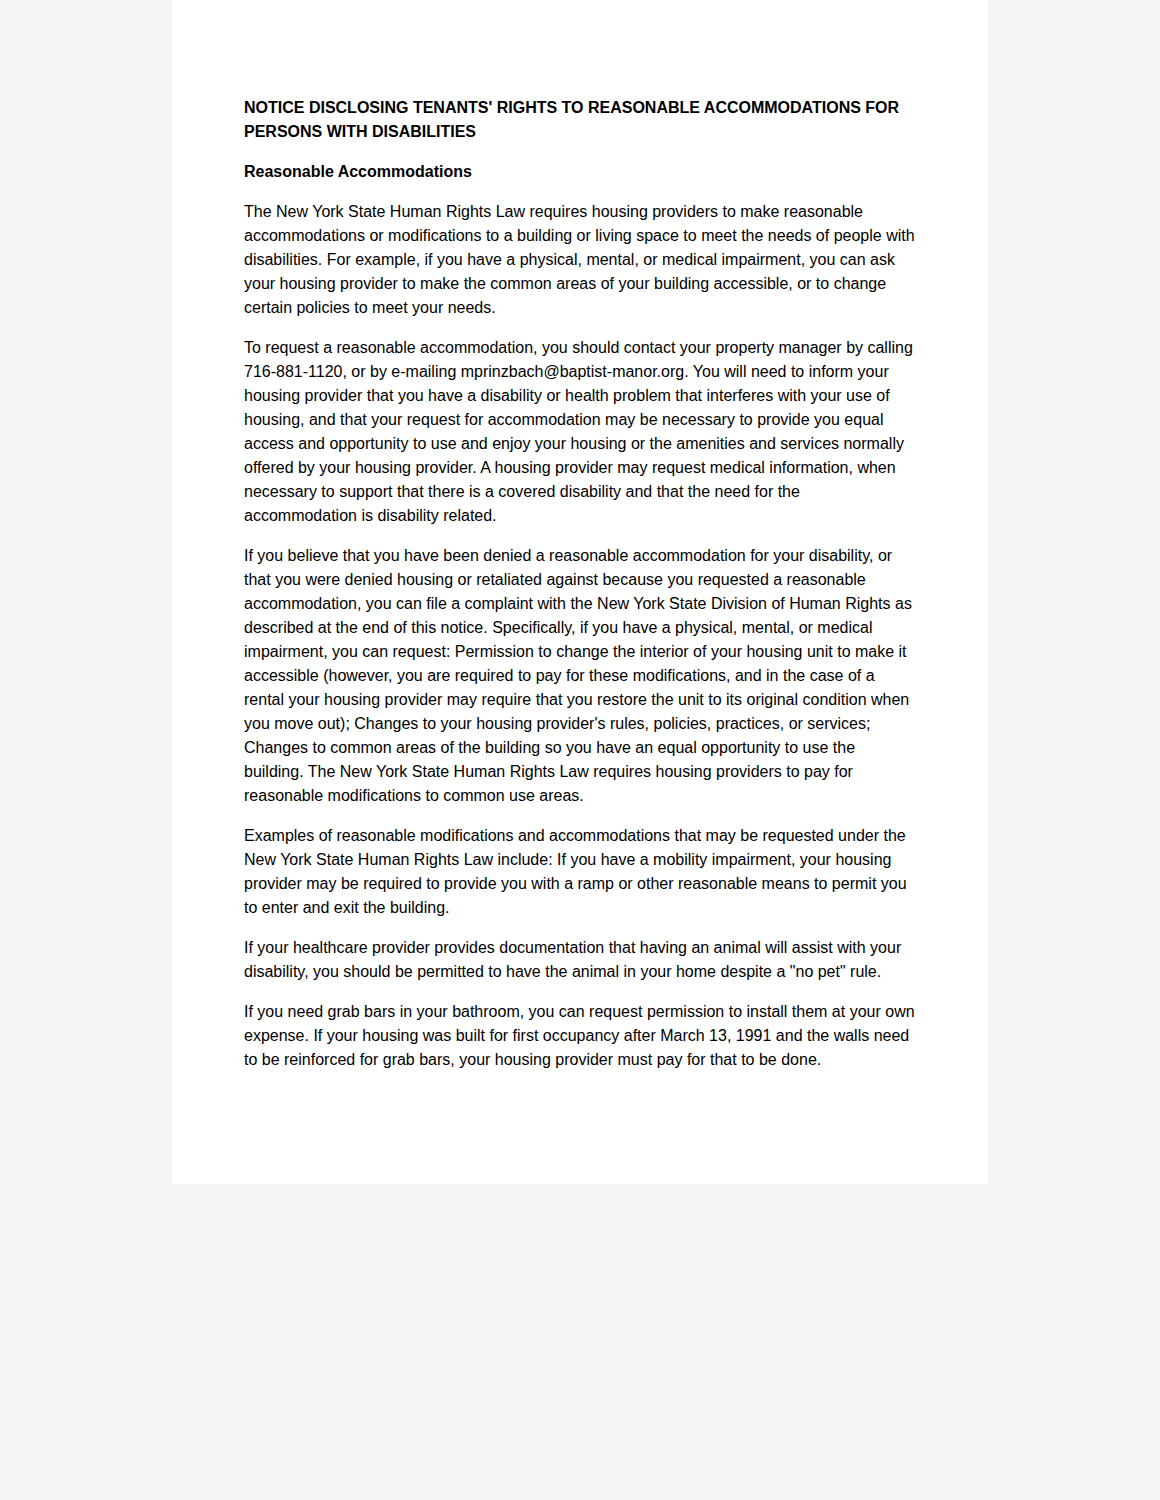Notice Disclosing Tenants' Rights to Reasonable Accommodations for Persons with Disabilities
Reasonable Accommodations
The New York State Human Rights Law requires housing providers to make reasonable accommodations or modifications to a building or living space to meet the needs of people with disabilities. For example, if you have a physical, mental, or medical impairment, you can ask your housing provider to make the common areas of your building accessible, or to change certain policies to meet your needs.
To request a reasonable accommodation, you should contact your property manager by calling 716-881-1120, or by e-mailing mprinzbach@baptist-manor.org. You will need to inform your housing provider that you have a disability or health problem that interferes with your use of housing, and that your request for accommodation may be necessary to provide you equal access and opportunity to use and enjoy your housing or the amenities and services normally offered by your housing provider. A housing provider may request medical information, when necessary to support that there is a covered disability and that the need for the accommodation is disability related.
If you believe that you have been denied a reasonable accommodation for your disability, or that you were denied housing or retaliated against because you requested a reasonable accommodation, you can file a complaint with the New York State Division of Human Rights as described at the end of this notice. Specifically, if you have a physical, mental, or medical impairment, you can request: Permission to change the interior of your housing unit to make it accessible (however, you are required to pay for these modifications, and in the case of a rental your housing provider may require that you restore the unit to its original condition when you move out); Changes to your housing provider's rules, policies, practices, or services; Changes to common areas of the building so you have an equal opportunity to use the building. The New York State Human Rights Law requires housing providers to pay for reasonable modifications to common use areas.
Examples of reasonable modifications and accommodations that may be requested under the New York State Human Rights Law include: If you have a mobility impairment, your housing provider may be required to provide you with a ramp or other reasonable means to permit you to enter and exit the building.
If your healthcare provider provides documentation that having an animal will assist with your disability, you should be permitted to have the animal in your home despite a "no pet" rule.
If you need grab bars in your bathroom, you can request permission to install them at your own expense. If your housing was built for first occupancy after March 13, 1991 and the walls need to be reinforced for grab bars, your housing provider must pay for that to be done.